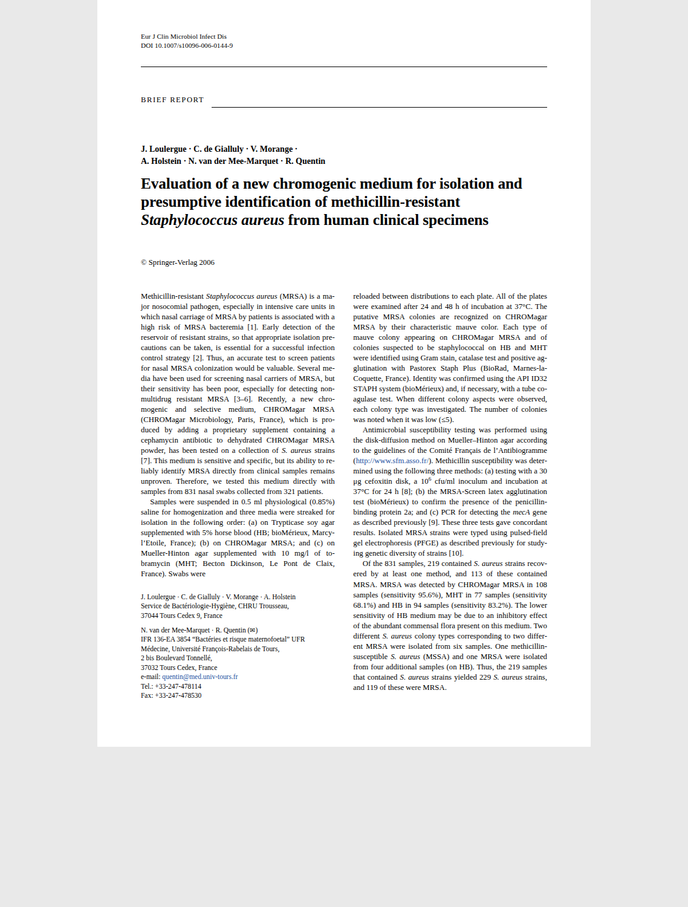Eur J Clin Microbiol Infect Dis
DOI 10.1007/s10096-006-0144-9
BRIEF REPORT
J. Loulergue · C. de Gialluly · V. Morange ·
A. Holstein · N. van der Mee-Marquet · R. Quentin
Evaluation of a new chromogenic medium for isolation and presumptive identification of methicillin-resistant Staphylococcus aureus from human clinical specimens
© Springer-Verlag 2006
Methicillin-resistant Staphylococcus aureus (MRSA) is a major nosocomial pathogen, especially in intensive care units in which nasal carriage of MRSA by patients is associated with a high risk of MRSA bacteremia [1]. Early detection of the reservoir of resistant strains, so that appropriate isolation precautions can be taken, is essential for a successful infection control strategy [2]. Thus, an accurate test to screen patients for nasal MRSA colonization would be valuable. Several media have been used for screening nasal carriers of MRSA, but their sensitivity has been poor, especially for detecting non-multidrug resistant MRSA [3–6]. Recently, a new chromogenic and selective medium, CHROMagar MRSA (CHROMagar Microbiology, Paris, France), which is produced by adding a proprietary supplement containing a cephamycin antibiotic to dehydrated CHROMagar MRSA powder, has been tested on a collection of S. aureus strains [7]. This medium is sensitive and specific, but its ability to reliably identify MRSA directly from clinical samples remains unproven. Therefore, we tested this medium directly with samples from 831 nasal swabs collected from 321 patients.
Samples were suspended in 0.5 ml physiological (0.85%) saline for homogenization and three media were streaked for isolation in the following order: (a) on Trypticase soy agar supplemented with 5% horse blood (HB; bioMérieux, Marcy-l’Etoile, France); (b) on CHROMagar MRSA; and (c) on Mueller-Hinton agar supplemented with 10 mg/l of tobramycin (MHT; Becton Dickinson, Le Pont de Claix, France). Swabs were
J. Loulergue · C. de Gialluly · V. Morange · A. Holstein
Service de Bactériologie-Hygiène, CHRU Trousseau,
37044 Tours Cedex 9, France
N. van der Mee-Marquet · R. Quentin (✉)
IFR 136-EA 3854 “Bactéries et risque maternofoetal” UFR
Médecine, Université François-Rabelais de Tours,
2 bis Boulevard Tonnellé,
37032 Tours Cedex, France
e-mail: quentin@med.univ-tours.fr
Tel.: +33-247-478114
Fax: +33-247-478530
reloaded between distributions to each plate. All of the plates were examined after 24 and 48 h of incubation at 37°C. The putative MRSA colonies are recognized on CHROMagar MRSA by their characteristic mauve color. Each type of mauve colony appearing on CHROMagar MRSA and of colonies suspected to be staphylococcal on HB and MHT were identified using Gram stain, catalase test and positive agglutination with Pastorex Staph Plus (BioRad, Marnes-la-Coquette, France). Identity was confirmed using the API ID32 STAPH system (bioMérieux) and, if necessary, with a tube coagulase test. When different colony aspects were observed, each colony type was investigated. The number of colonies was noted when it was low (≤5).
Antimicrobial susceptibility testing was performed using the disk-diffusion method on Mueller–Hinton agar according to the guidelines of the Comité Français de l’Antibiogramme (http://www.sfm.asso.fr/). Methicillin susceptibility was determined using the following three methods: (a) testing with a 30 μg cefoxitin disk, a 106 cfu/ml inoculum and incubation at 37°C for 24 h [8]; (b) the MRSA-Screen latex agglutination test (bioMérieux) to confirm the presence of the penicillin-binding protein 2a; and (c) PCR for detecting the mecA gene as described previously [9]. These three tests gave concordant results. Isolated MRSA strains were typed using pulsed-field gel electrophoresis (PFGE) as described previously for studying genetic diversity of strains [10].
Of the 831 samples, 219 contained S. aureus strains recovered by at least one method, and 113 of these contained MRSA. MRSA was detected by CHROMagar MRSA in 108 samples (sensitivity 95.6%), MHT in 77 samples (sensitivity 68.1%) and HB in 94 samples (sensitivity 83.2%). The lower sensitivity of HB medium may be due to an inhibitory effect of the abundant commensal flora present on this medium. Two different S. aureus colony types corresponding to two different MRSA were isolated from six samples. One methicillin-susceptible S. aureus (MSSA) and one MRSA were isolated from four additional samples (on HB). Thus, the 219 samples that contained S. aureus strains yielded 229 S. aureus strains, and 119 of these were MRSA.